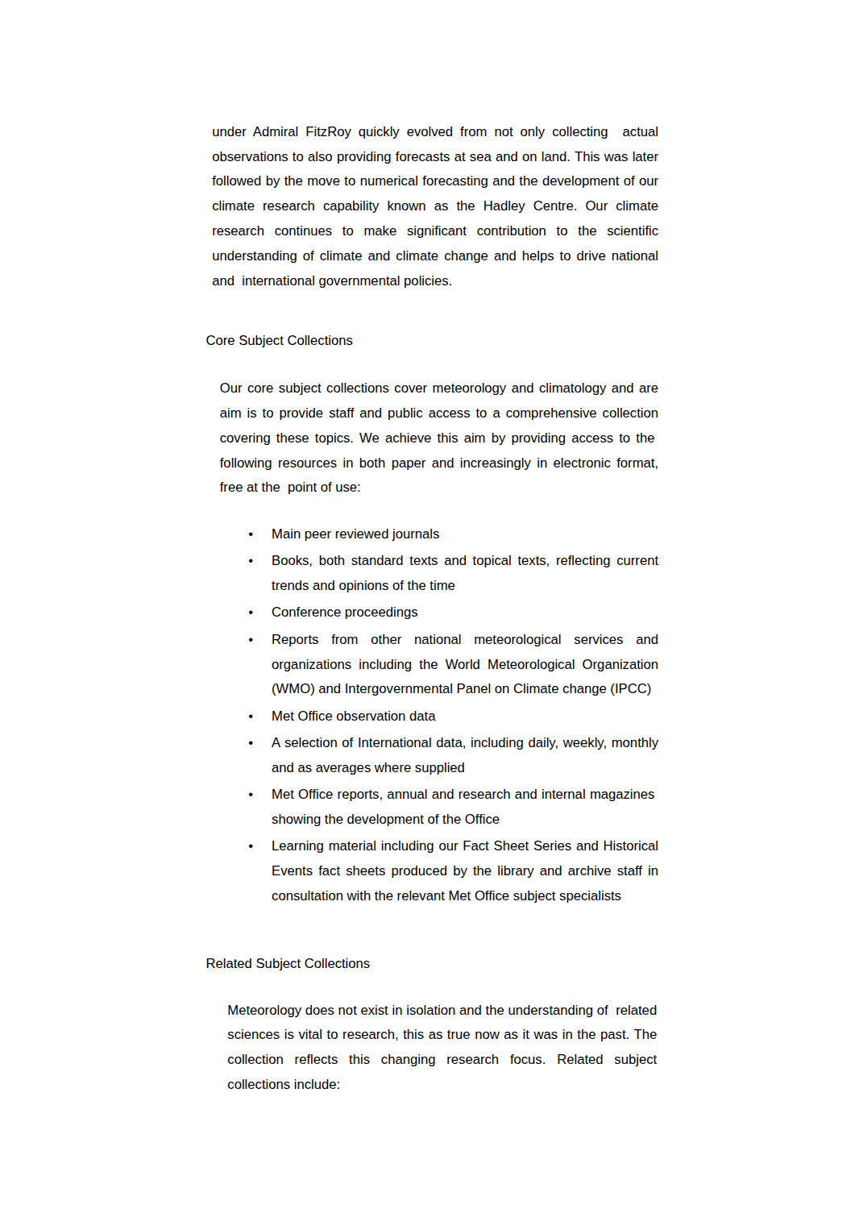under Admiral FitzRoy quickly evolved from not only collecting actual observations to also providing forecasts at sea and on land. This was later followed by the move to numerical forecasting and the development of our climate research capability known as the Hadley Centre. Our climate research continues to make significant contribution to the scientific understanding of climate and climate change and helps to drive national and international governmental policies.
Core Subject Collections
Our core subject collections cover meteorology and climatology and are aim is to provide staff and public access to a comprehensive collection covering these topics. We achieve this aim by providing access to the following resources in both paper and increasingly in electronic format, free at the point of use:
Main peer reviewed journals
Books, both standard texts and topical texts, reflecting current trends and opinions of the time
Conference proceedings
Reports from other national meteorological services and organizations including the World Meteorological Organization (WMO) and Intergovernmental Panel on Climate change (IPCC)
Met Office observation data
A selection of International data, including daily, weekly, monthly and as averages where supplied
Met Office reports, annual and research and internal magazines showing the development of the Office
Learning material including our Fact Sheet Series and Historical Events fact sheets produced by the library and archive staff in consultation with the relevant Met Office subject specialists
Related Subject Collections
Meteorology does not exist in isolation and the understanding of related sciences is vital to research, this as true now as it was in the past. The collection reflects this changing research focus. Related subject collections include: